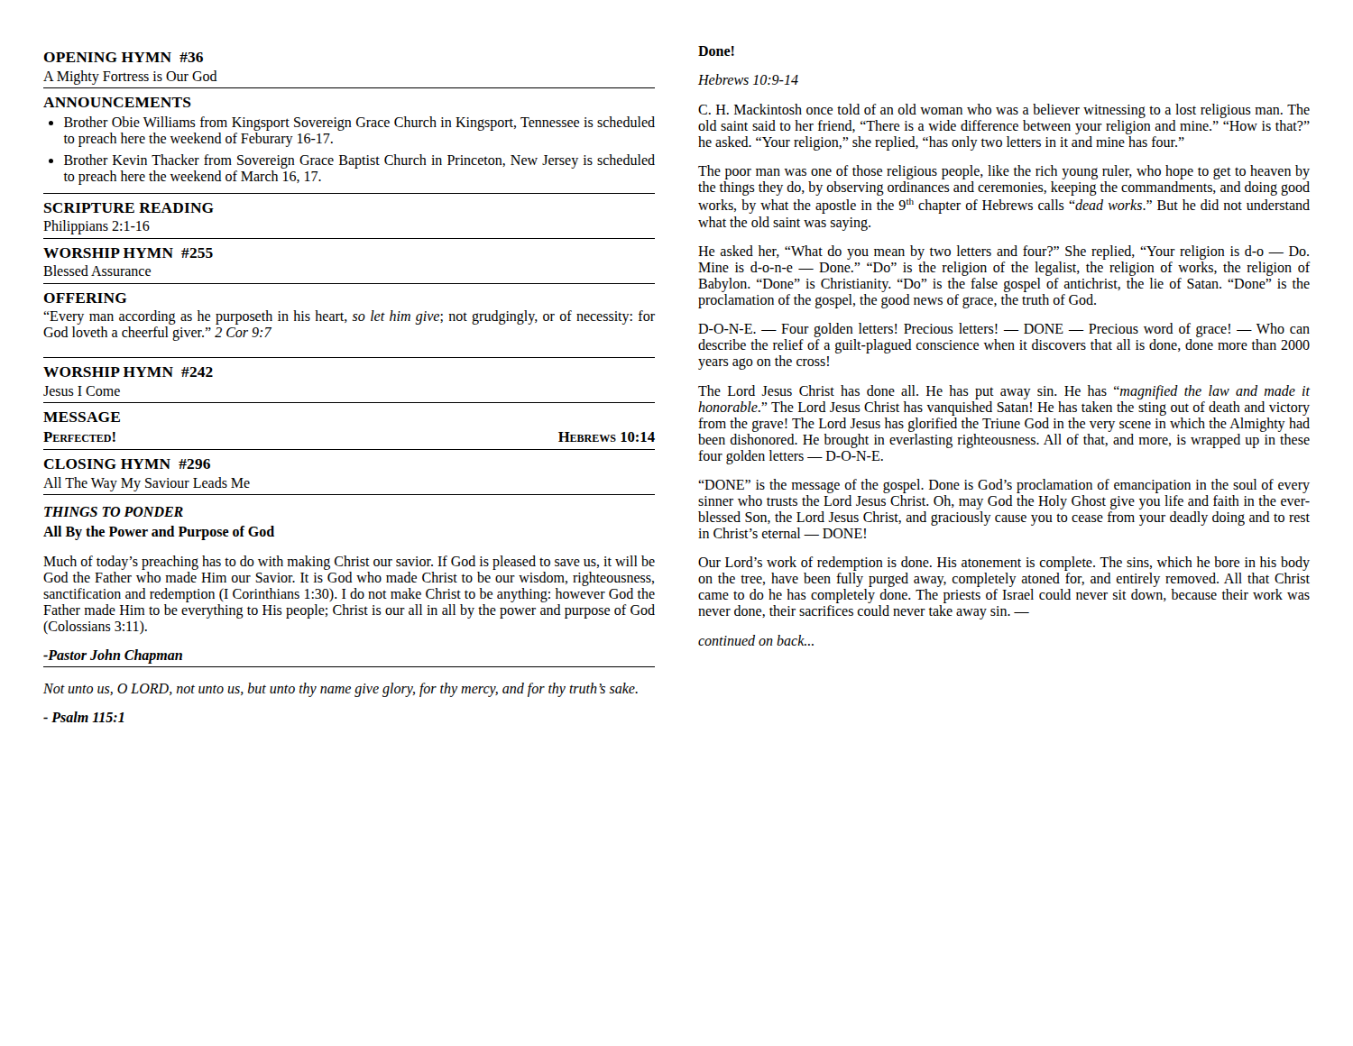OPENING HYMN #36
A Mighty Fortress is Our God
ANNOUNCEMENTS
Brother Obie Williams from Kingsport Sovereign Grace Church in Kingsport, Tennessee is scheduled to preach here the weekend of Feburary 16-17.
Brother Kevin Thacker from Sovereign Grace Baptist Church in Princeton, New Jersey is scheduled to preach here the weekend of March 16, 17.
SCRIPTURE READING
Philippians 2:1-16
WORSHIP HYMN #255
Blessed Assurance
OFFERING
“Every man according as he purposeth in his heart, so let him give; not grudgingly, or of necessity: for God loveth a cheerful giver.” 2 Cor 9:7
WORSHIP HYMN #242
Jesus I Come
MESSAGE
Perfected! Hebrews 10:14
CLOSING HYMN #296
All The Way My Saviour Leads Me
THINGS TO PONDER
All By the Power and Purpose of God
Much of today’s preaching has to do with making Christ our savior. If God is pleased to save us, it will be God the Father who made Him our Savior. It is God who made Christ to be our wisdom, righteousness, sanctification and redemption (I Corinthians 1:30). I do not make Christ to be anything: however God the Father made Him to be everything to His people; Christ is our all in all by the power and purpose of God (Colossians 3:11).
-Pastor John Chapman
Not unto us, O LORD, not unto us, but unto thy name give glory, for thy mercy, and for thy truth’s sake.
- Psalm 115:1
Done!
Hebrews 10:9-14
C. H. Mackintosh once told of an old woman who was a believer witnessing to a lost religious man. The old saint said to her friend, “There is a wide difference between your religion and mine.” “How is that?” he asked. “Your religion,” she replied, “has only two letters in it and mine has four.”
The poor man was one of those religious people, like the rich young ruler, who hope to get to heaven by the things they do, by observing ordinances and ceremonies, keeping the commandments, and doing good works, by what the apostle in the 9th chapter of Hebrews calls “dead works.” But he did not understand what the old saint was saying.
He asked her, “What do you mean by two letters and four?” She replied, “Your religion is d-o — Do. Mine is d-o-n-e — Done.” “Do” is the religion of the legalist, the religion of works, the religion of Babylon. “Done” is Christianity. “Do” is the false gospel of antichrist, the lie of Satan. “Done” is the proclamation of the gospel, the good news of grace, the truth of God.
D-O-N-E. — Four golden letters! Precious letters! — DONE — Precious word of grace! — Who can describe the relief of a guilt-plagued conscience when it discovers that all is done, done more than 2000 years ago on the cross!
The Lord Jesus Christ has done all. He has put away sin. He has “magnified the law and made it honorable.” The Lord Jesus Christ has vanquished Satan! He has taken the sting out of death and victory from the grave! The Lord Jesus has glorified the Triune God in the very scene in which the Almighty had been dishonored. He brought in everlasting righteousness. All of that, and more, is wrapped up in these four golden letters — D-O-N-E.
“DONE” is the message of the gospel. Done is God’s proclamation of emancipation in the soul of every sinner who trusts the Lord Jesus Christ. Oh, may God the Holy Ghost give you life and faith in the ever-blessed Son, the Lord Jesus Christ, and graciously cause you to cease from your deadly doing and to rest in Christ’s eternal — DONE!
Our Lord’s work of redemption is done. His atonement is complete. The sins, which he bore in his body on the tree, have been fully purged away, completely atoned for, and entirely removed. All that Christ came to do he has completely done. The priests of Israel could never sit down, because their work was never done, their sacrifices could never take away sin. —
continued on back...